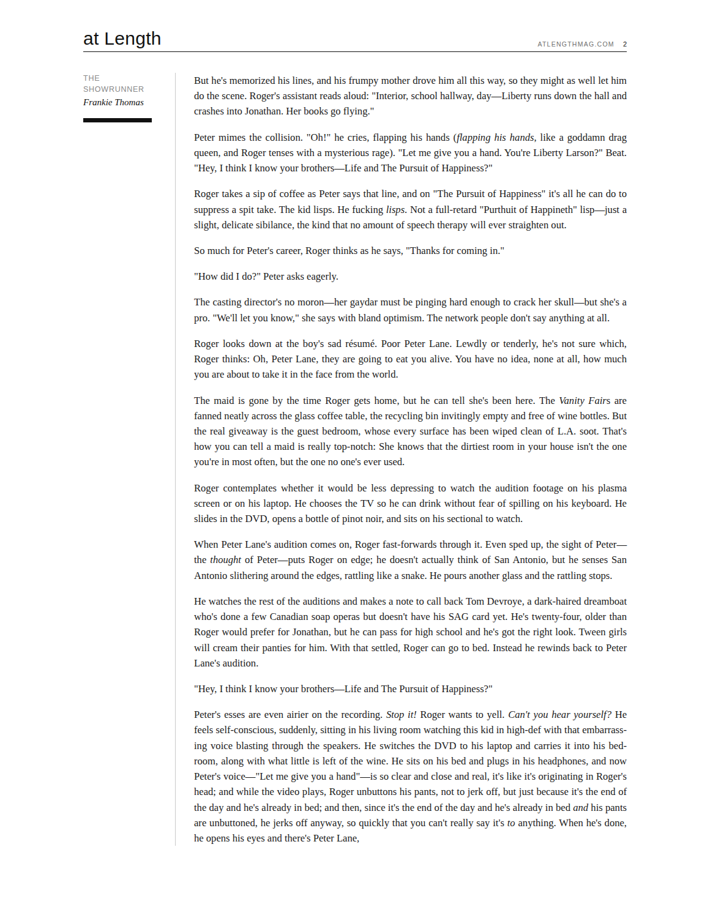at Length
atlengthmag.com 2
The
Showrunner Frankie Thomas
But he's memorized his lines, and his frumpy mother drove him all this way, so they might as well let him do the scene. Roger's assistant reads aloud: "Interior, school hallway, day—Liberty runs down the hall and crashes into Jonathan. Her books go flying."
Peter mimes the collision. "Oh!" he cries, flapping his hands (flapping his hands, like a goddamn drag queen, and Roger tenses with a mysterious rage). "Let me give you a hand. You're Liberty Larson?" Beat. "Hey, I think I know your brothers—Life and The Pursuit of Happiness?"
Roger takes a sip of coffee as Peter says that line, and on "The Pursuit of Happiness" it's all he can do to suppress a spit take. The kid lisps. He fucking lisps. Not a full-retard "Purthuit of Happineth" lisp—just a slight, delicate sibilance, the kind that no amount of speech therapy will ever straighten out.
So much for Peter's career, Roger thinks as he says, "Thanks for coming in."
"How did I do?" Peter asks eagerly.
The casting director's no moron—her gaydar must be pinging hard enough to crack her skull—but she's a pro. "We'll let you know," she says with bland optimism. The network people don't say anything at all.
Roger looks down at the boy's sad résumé. Poor Peter Lane. Lewdly or tenderly, he's not sure which, Roger thinks: Oh, Peter Lane, they are going to eat you alive. You have no idea, none at all, how much you are about to take it in the face from the world.
The maid is gone by the time Roger gets home, but he can tell she's been here. The Vanity Fairs are fanned neatly across the glass coffee table, the recycling bin invitingly empty and free of wine bottles. But the real giveaway is the guest bedroom, whose every surface has been wiped clean of L.A. soot. That's how you can tell a maid is really top-notch: She knows that the dirtiest room in your house isn't the one you're in most often, but the one no one's ever used.
Roger contemplates whether it would be less depressing to watch the audition footage on his plasma screen or on his laptop. He chooses the TV so he can drink without fear of spilling on his keyboard. He slides in the DVD, opens a bottle of pinot noir, and sits on his sectional to watch.
When Peter Lane's audition comes on, Roger fast-forwards through it. Even sped up, the sight of Peter—the thought of Peter—puts Roger on edge; he doesn't actually think of San Antonio, but he senses San Antonio slithering around the edges, rattling like a snake. He pours another glass and the rattling stops.
He watches the rest of the auditions and makes a note to call back Tom Devroye, a dark-haired dreamboat who's done a few Canadian soap operas but doesn't have his SAG card yet. He's twenty-four, older than Roger would prefer for Jonathan, but he can pass for high school and he's got the right look. Tween girls will cream their panties for him. With that settled, Roger can go to bed. Instead he rewinds back to Peter Lane's audition.
"Hey, I think I know your brothers—Life and The Pursuit of Happiness?"
Peter's esses are even airier on the recording. Stop it! Roger wants to yell. Can't you hear yourself? He feels self-conscious, suddenly, sitting in his living room watching this kid in high-def with that embarrassing voice blasting through the speakers. He switches the DVD to his laptop and carries it into his bedroom, along with what little is left of the wine. He sits on his bed and plugs in his headphones, and now Peter's voice—"Let me give you a hand"—is so clear and close and real, it's like it's originating in Roger's head; and while the video plays, Roger unbuttons his pants, not to jerk off, but just because it's the end of the day and he's already in bed; and then, since it's the end of the day and he's already in bed and his pants are unbuttoned, he jerks off anyway, so quickly that you can't really say it's to anything. When he's done, he opens his eyes and there's Peter Lane,